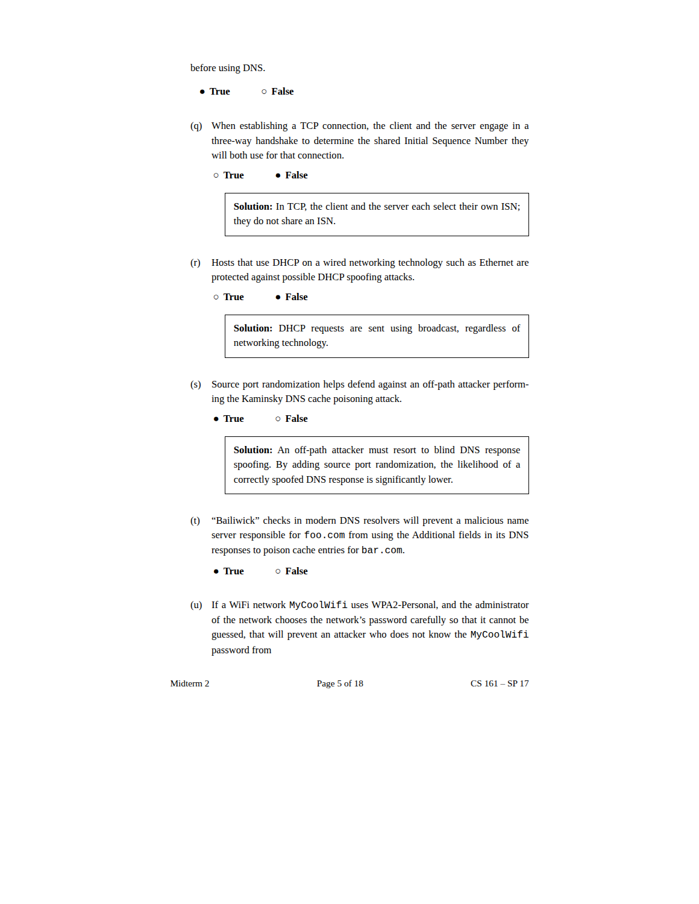before using DNS.
● True ○ False
(q)
When establishing a TCP connection, the client and the server engage in a three-way handshake to determine the shared Initial Sequence Number they will both use for that connection.
○ True ● False
Solution: In TCP, the client and the server each select their own ISN; they do not share an ISN.
(r)
Hosts that use DHCP on a wired networking technology such as Ethernet are protected against possible DHCP spoofing attacks.
○ True ● False
Solution: DHCP requests are sent using broadcast, regardless of networking technology.
(s)
Source port randomization helps defend against an off-path attacker performing the Kaminsky DNS cache poisoning attack.
● True ○ False
Solution: An off-path attacker must resort to blind DNS response spoofing. By adding source port randomization, the likelihood of a correctly spoofed DNS response is significantly lower.
(t)
“Bailiwick” checks in modern DNS resolvers will prevent a malicious name server responsible for foo.com from using the Additional fields in its DNS responses to poison cache entries for bar.com.
● True ○ False
(u)
If a WiFi network MyCoolWifi uses WPA2-Personal, and the administrator of the network chooses the network’s password carefully so that it cannot be guessed, that will prevent an attacker who does not know the MyCoolWifi password from
Midterm 2 Page 5 of 18 CS 161 – SP 17